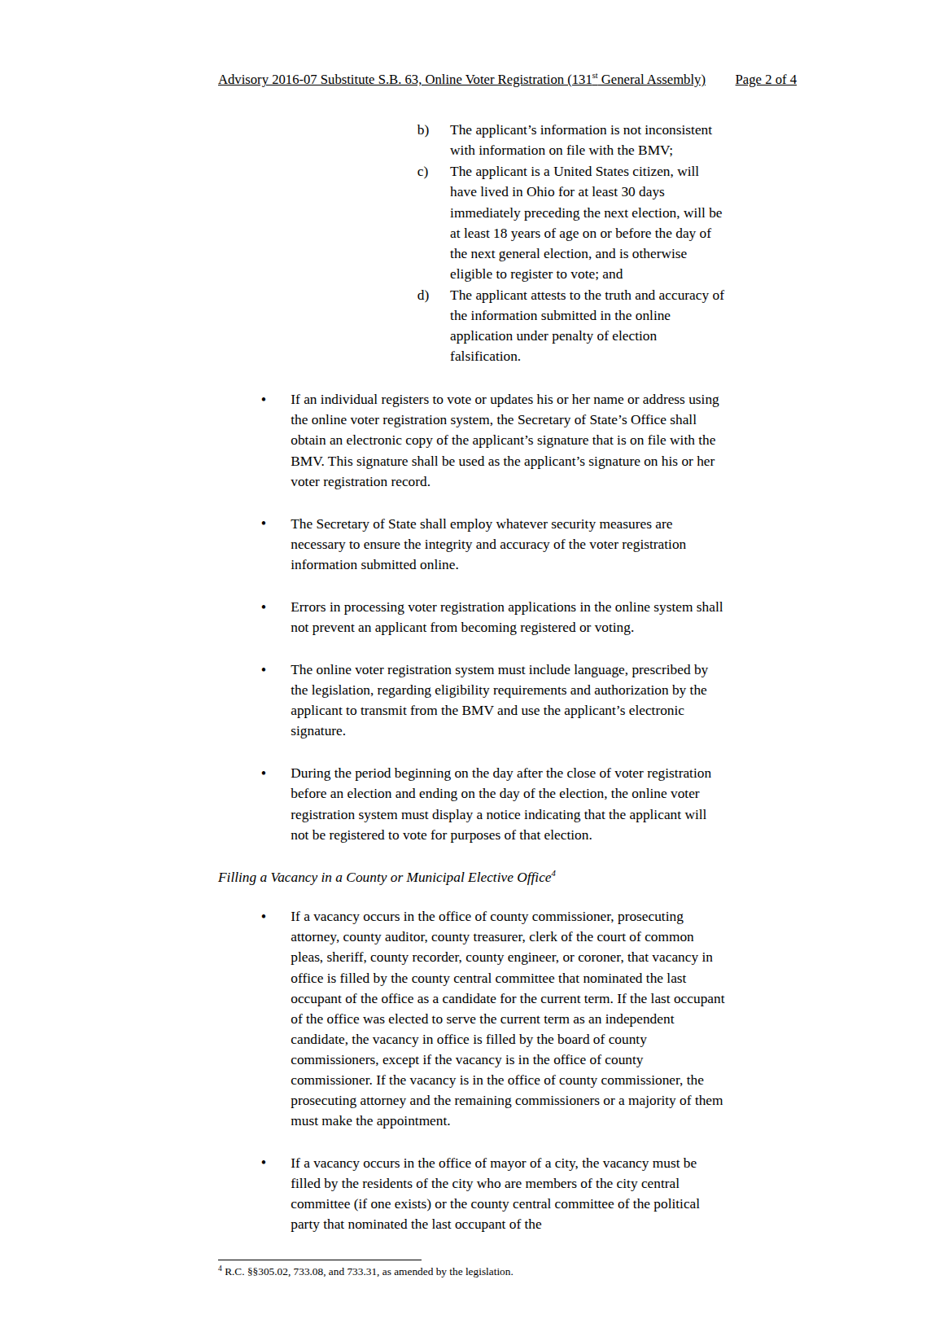Advisory 2016-07 Substitute S.B. 63, Online Voter Registration (131st General Assembly) Page 2 of 4
b) The applicant’s information is not inconsistent with information on file with the BMV;
c) The applicant is a United States citizen, will have lived in Ohio for at least 30 days immediately preceding the next election, will be at least 18 years of age on or before the day of the next general election, and is otherwise eligible to register to vote; and
d) The applicant attests to the truth and accuracy of the information submitted in the online application under penalty of election falsification.
If an individual registers to vote or updates his or her name or address using the online voter registration system, the Secretary of State’s Office shall obtain an electronic copy of the applicant’s signature that is on file with the BMV. This signature shall be used as the applicant’s signature on his or her voter registration record.
The Secretary of State shall employ whatever security measures are necessary to ensure the integrity and accuracy of the voter registration information submitted online.
Errors in processing voter registration applications in the online system shall not prevent an applicant from becoming registered or voting.
The online voter registration system must include language, prescribed by the legislation, regarding eligibility requirements and authorization by the applicant to transmit from the BMV and use the applicant’s electronic signature.
During the period beginning on the day after the close of voter registration before an election and ending on the day of the election, the online voter registration system must display a notice indicating that the applicant will not be registered to vote for purposes of that election.
Filling a Vacancy in a County or Municipal Elective Office4
If a vacancy occurs in the office of county commissioner, prosecuting attorney, county auditor, county treasurer, clerk of the court of common pleas, sheriff, county recorder, county engineer, or coroner, that vacancy in office is filled by the county central committee that nominated the last occupant of the office as a candidate for the current term. If the last occupant of the office was elected to serve the current term as an independent candidate, the vacancy in office is filled by the board of county commissioners, except if the vacancy is in the office of county commissioner. If the vacancy is in the office of county commissioner, the prosecuting attorney and the remaining commissioners or a majority of them must make the appointment.
If a vacancy occurs in the office of mayor of a city, the vacancy must be filled by the residents of the city who are members of the city central committee (if one exists) or the county central committee of the political party that nominated the last occupant of the
4 R.C. §§305.02, 733.08, and 733.31, as amended by the legislation.